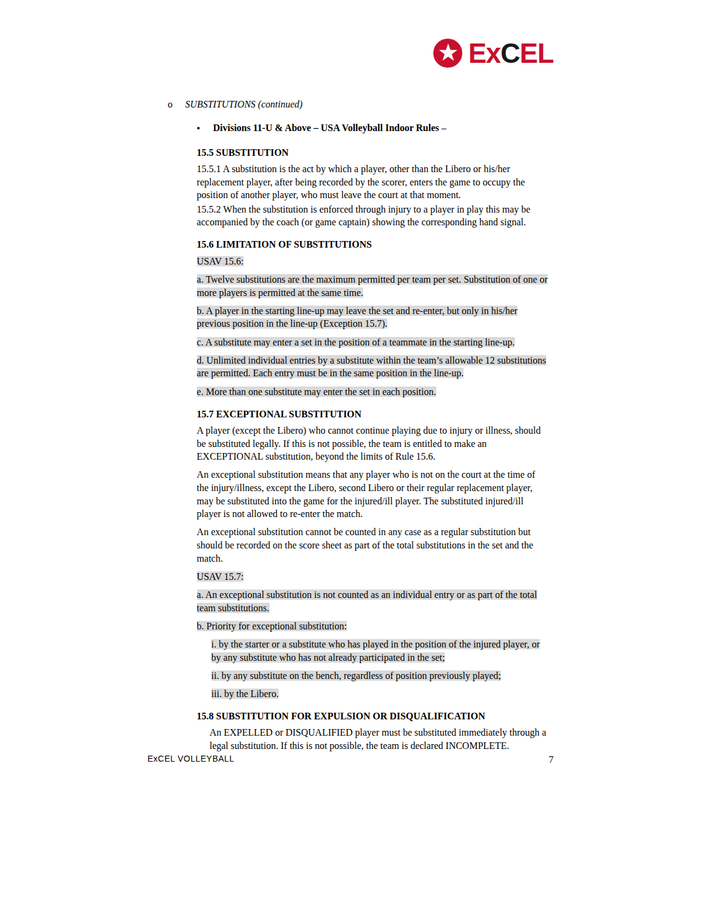Ex CEL
oSUBSTITUTIONS (continued)
Divisions 11-U & Above – USA Volleyball Indoor Rules –
15.5 SUBSTITUTION
15.5.1 A substitution is the act by which a player, other than the Libero or his/her replacement player, after being recorded by the scorer, enters the game to occupy the position of another player, who must leave the court at that moment.
15.5.2 When the substitution is enforced through injury to a player in play this may be accompanied by the coach (or game captain) showing the corresponding hand signal.
15.6 LIMITATION OF SUBSTITUTIONS
USAV 15.6:
a. Twelve substitutions are the maximum permitted per team per set. Substitution of one or more players is permitted at the same time.
b. A player in the starting line-up may leave the set and re-enter, but only in his/her previous position in the line-up (Exception 15.7).
c. A substitute may enter a set in the position of a teammate in the starting line-up.
d. Unlimited individual entries by a substitute within the team’s allowable 12 substitutions are permitted. Each entry must be in the same position in the line-up.
e. More than one substitute may enter the set in each position.
15.7 EXCEPTIONAL SUBSTITUTION
A player (except the Libero) who cannot continue playing due to injury or illness, should be substituted legally. If this is not possible, the team is entitled to make an EXCEPTIONAL substitution, beyond the limits of Rule 15.6.
An exceptional substitution means that any player who is not on the court at the time of the injury/illness, except the Libero, second Libero or their regular replacement player, may be substituted into the game for the injured/ill player. The substituted injured/ill player is not allowed to re-enter the match.
An exceptional substitution cannot be counted in any case as a regular substitution but should be recorded on the score sheet as part of the total substitutions in the set and the match.
USAV 15.7:
a. An exceptional substitution is not counted as an individual entry or as part of the total team substitutions.
b. Priority for exceptional substitution:
i. by the starter or a substitute who has played in the position of the injured player, or by any substitute who has not already participated in the set;
ii. by any substitute on the bench, regardless of position previously played;
iii. by the Libero.
15.8 SUBSTITUTION FOR EXPULSION OR DISQUALIFICATION
An EXPELLED or DISQUALIFIED player must be substituted immediately through a legal substitution. If this is not possible, the team is declared INCOMPLETE.
ExCEL VOLLEYBALL 7